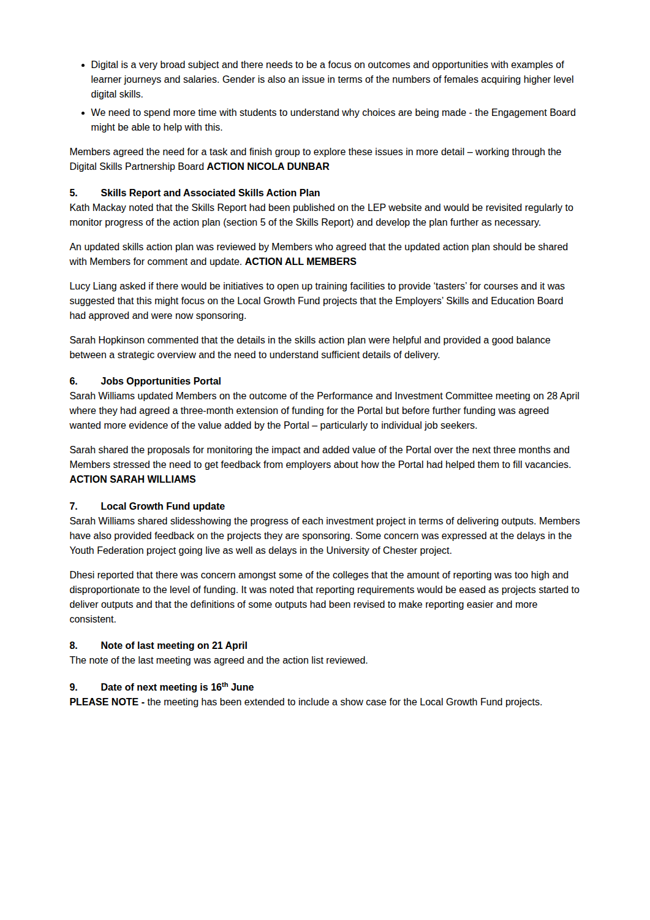Digital is a very broad subject and there needs to be a focus on outcomes and opportunities with examples of learner journeys and salaries. Gender is also an issue in terms of the numbers of females acquiring higher level digital skills.
We need to spend more time with students to understand why choices are being made - the Engagement Board might be able to help with this.
Members agreed the need for a task and finish group to explore these issues in more detail – working through the Digital Skills Partnership Board ACTION NICOLA DUNBAR
5. Skills Report and Associated Skills Action Plan
Kath Mackay noted that the Skills Report had been published on the LEP website and would be revisited regularly to monitor progress of the action plan (section 5 of the Skills Report) and develop the plan further as necessary.
An updated skills action plan was reviewed by Members who agreed that the updated action plan should be shared with Members for comment and update. ACTION ALL MEMBERS
Lucy Liang asked if there would be initiatives to open up training facilities to provide ‘tasters’ for courses and it was suggested that this might focus on the Local Growth Fund projects that the Employers’ Skills and Education Board had approved and were now sponsoring.
Sarah Hopkinson commented that the details in the skills action plan were helpful and provided a good balance between a strategic overview and the need to understand sufficient details of delivery.
6. Jobs Opportunities Portal
Sarah Williams updated Members on the outcome of the Performance and Investment Committee meeting on 28 April where they had agreed a three-month extension of funding for the Portal but before further funding was agreed wanted more evidence of the value added by the Portal – particularly to individual job seekers.
Sarah shared the proposals for monitoring the impact and added value of the Portal over the next three months and Members stressed the need to get feedback from employers about how the Portal had helped them to fill vacancies. ACTION SARAH WILLIAMS
7. Local Growth Fund update
Sarah Williams shared slidesshowing the progress of each investment project in terms of delivering outputs. Members have also provided feedback on the projects they are sponsoring. Some concern was expressed at the delays in the Youth Federation project going live as well as delays in the University of Chester project.
Dhesi reported that there was concern amongst some of the colleges that the amount of reporting was too high and disproportionate to the level of funding. It was noted that reporting requirements would be eased as projects started to deliver outputs and that the definitions of some outputs had been revised to make reporting easier and more consistent.
8. Note of last meeting on 21 April
The note of the last meeting was agreed and the action list reviewed.
9. Date of next meeting is 16th June
PLEASE NOTE - the meeting has been extended to include a show case for the Local Growth Fund projects.